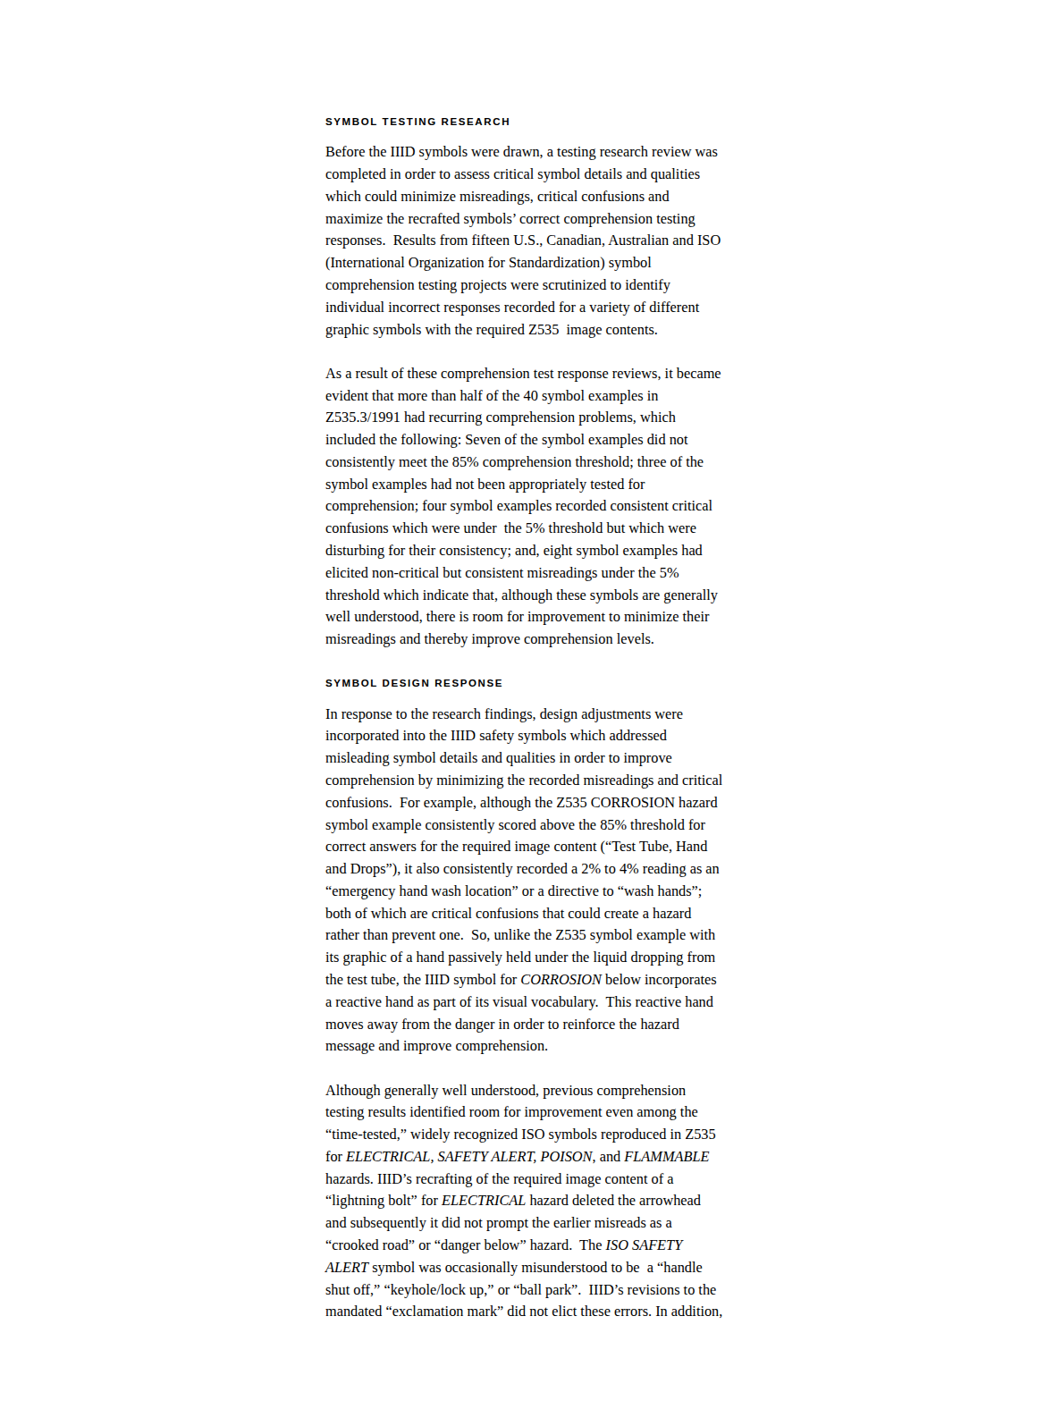Symbol Testing Research
Before the IIID symbols were drawn, a testing research review was completed in order to assess critical symbol details and qualities which could minimize misreadings, critical confusions and maximize the recrafted symbols’ correct comprehension testing responses. Results from fifteen U.S., Canadian, Australian and ISO (International Organization for Standardization) symbol comprehension testing projects were scrutinized to identify individual incorrect responses recorded for a variety of different graphic symbols with the required Z535 image contents.
As a result of these comprehension test response reviews, it became evident that more than half of the 40 symbol examples in Z535.3/1991 had recurring comprehension problems, which included the following: Seven of the symbol examples did not consistently meet the 85% comprehension threshold; three of the symbol examples had not been appropriately tested for comprehension; four symbol examples recorded consistent critical confusions which were under the 5% threshold but which were disturbing for their consistency; and, eight symbol examples had elicited non-critical but consistent misreadings under the 5% threshold which indicate that, although these symbols are generally well understood, there is room for improvement to minimize their misreadings and thereby improve comprehension levels.
Symbol Design Response
In response to the research findings, design adjustments were incorporated into the IIID safety symbols which addressed misleading symbol details and qualities in order to improve comprehension by minimizing the recorded misreadings and critical confusions. For example, although the Z535 CORROSION hazard symbol example consistently scored above the 85% threshold for correct answers for the required image content (“Test Tube, Hand and Drops”), it also consistently recorded a 2% to 4% reading as an “emergency hand wash location” or a directive to “wash hands”; both of which are critical confusions that could create a hazard rather than prevent one. So, unlike the Z535 symbol example with its graphic of a hand passively held under the liquid dropping from the test tube, the IIID symbol for CORROSION below incorporates a reactive hand as part of its visual vocabulary. This reactive hand moves away from the danger in order to reinforce the hazard message and improve comprehension.
Although generally well understood, previous comprehension testing results identified room for improvement even among the “time-tested,” widely recognized ISO symbols reproduced in Z535 for ELECTRICAL, SAFETY ALERT, POISON, and FLAMMABLE hazards. IIID’s recrafting of the required image content of a “lightning bolt” for ELECTRICAL hazard deleted the arrowhead and subsequently it did not prompt the earlier misreads as a “crooked road” or “danger below” hazard. The ISO SAFETY ALERT symbol was occasionally misunderstood to be a “handle shut off,” “keyhole/lock up,” or “ball park”. IIID’s revisions to the mandated “exclamation mark” did not elict these errors. In addition,